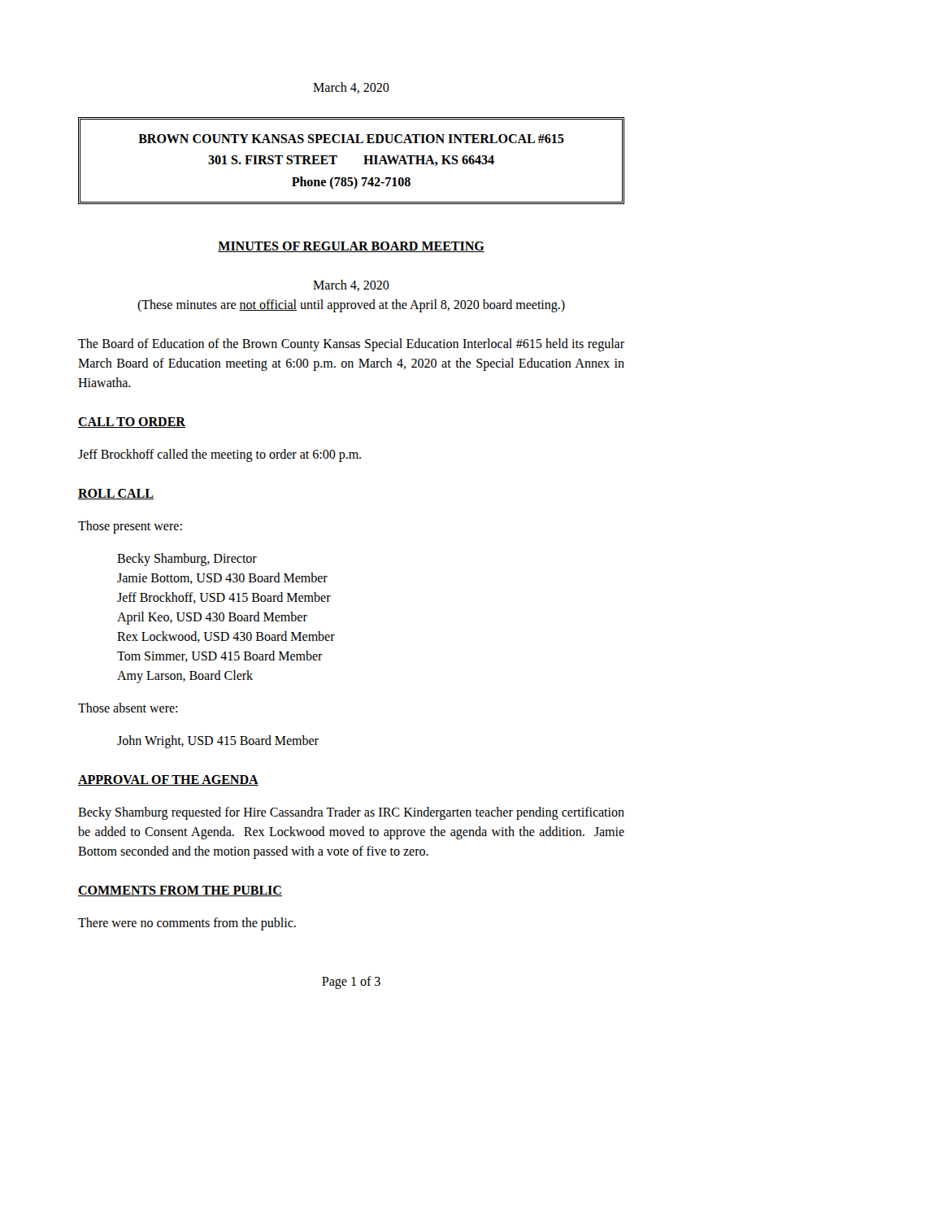March 4, 2020
BROWN COUNTY KANSAS SPECIAL EDUCATION INTERLOCAL #615
301 S. FIRST STREET HIAWATHA, KS 66434
Phone (785) 742-7108
MINUTES OF REGULAR BOARD MEETING
March 4, 2020
(These minutes are not official until approved at the April 8, 2020 board meeting.)
The Board of Education of the Brown County Kansas Special Education Interlocal #615 held its regular March Board of Education meeting at 6:00 p.m. on March 4, 2020 at the Special Education Annex in Hiawatha.
CALL TO ORDER
Jeff Brockhoff called the meeting to order at 6:00 p.m.
ROLL CALL
Those present were:
Becky Shamburg, Director
Jamie Bottom, USD 430 Board Member
Jeff Brockhoff, USD 415 Board Member
April Keo, USD 430 Board Member
Rex Lockwood, USD 430 Board Member
Tom Simmer, USD 415 Board Member
Amy Larson, Board Clerk
Those absent were:
John Wright, USD 415 Board Member
APPROVAL OF THE AGENDA
Becky Shamburg requested for Hire Cassandra Trader as IRC Kindergarten teacher pending certification be added to Consent Agenda. Rex Lockwood moved to approve the agenda with the addition. Jamie Bottom seconded and the motion passed with a vote of five to zero.
COMMENTS FROM THE PUBLIC
There were no comments from the public.
Page 1 of 3